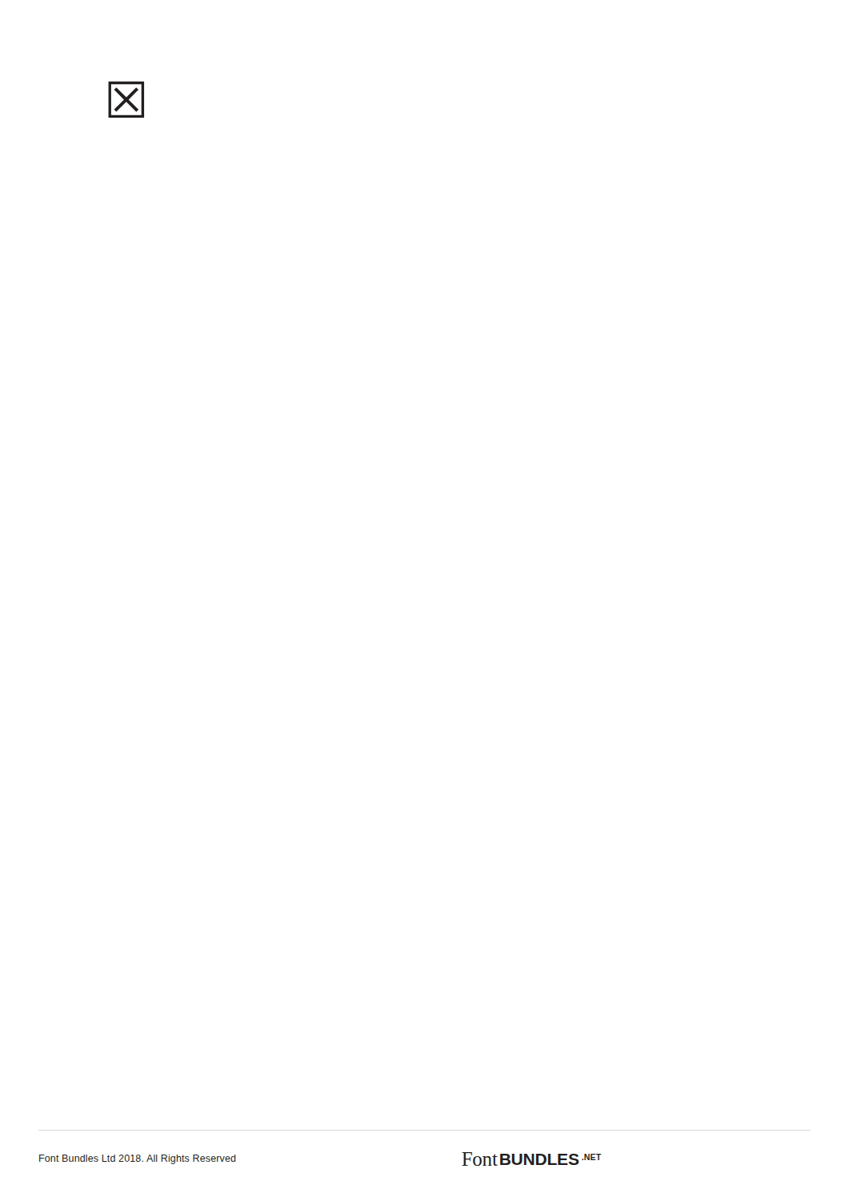☒
Font Bundles Ltd 2018. All Rights Reserved
Font BUNDLES.NET